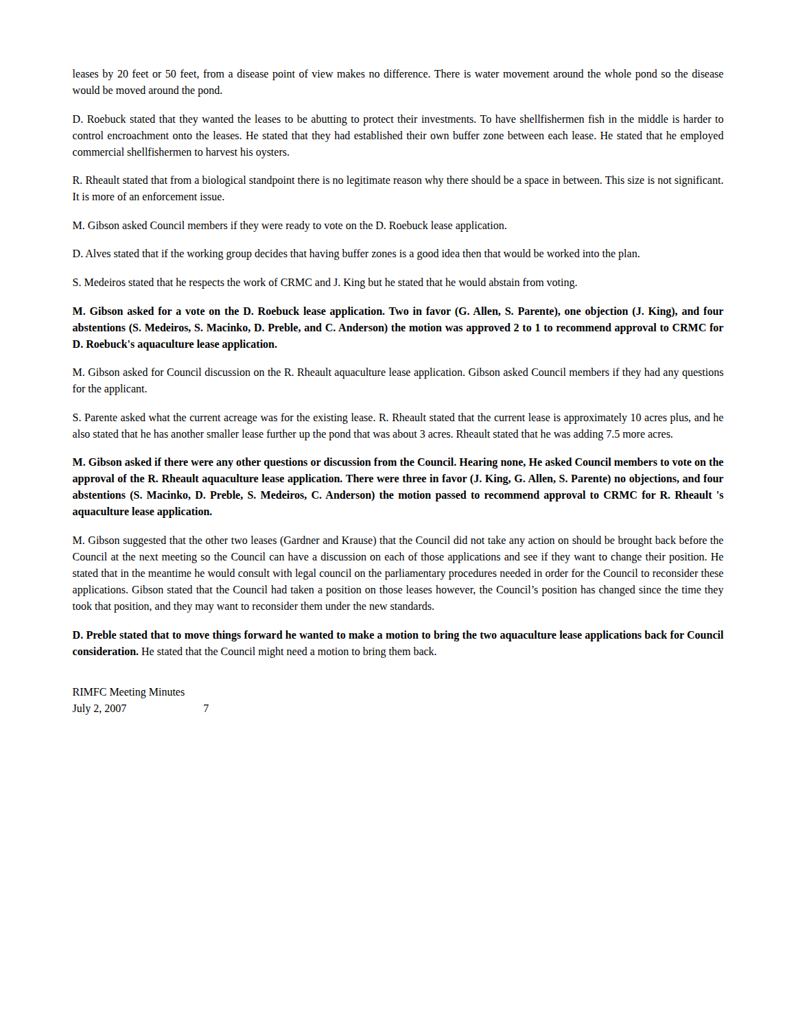leases by 20 feet or 50 feet, from a disease point of view makes no difference. There is water movement around the whole pond so the disease would be moved around the pond.
D. Roebuck stated that they wanted the leases to be abutting to protect their investments. To have shellfishermen fish in the middle is harder to control encroachment onto the leases. He stated that they had established their own buffer zone between each lease. He stated that he employed commercial shellfishermen to harvest his oysters.
R. Rheault stated that from a biological standpoint there is no legitimate reason why there should be a space in between. This size is not significant. It is more of an enforcement issue.
M. Gibson asked Council members if they were ready to vote on the D. Roebuck lease application.
D. Alves stated that if the working group decides that having buffer zones is a good idea then that would be worked into the plan.
S. Medeiros stated that he respects the work of CRMC and J. King but he stated that he would abstain from voting.
M. Gibson asked for a vote on the D. Roebuck lease application. Two in favor (G. Allen, S. Parente), one objection (J. King), and four abstentions (S. Medeiros, S. Macinko, D. Preble, and C. Anderson) the motion was approved 2 to 1 to recommend approval to CRMC for D. Roebuck's aquaculture lease application.
M. Gibson asked for Council discussion on the R. Rheault aquaculture lease application. Gibson asked Council members if they had any questions for the applicant.
S. Parente asked what the current acreage was for the existing lease. R. Rheault stated that the current lease is approximately 10 acres plus, and he also stated that he has another smaller lease further up the pond that was about 3 acres. Rheault stated that he was adding 7.5 more acres.
M. Gibson asked if there were any other questions or discussion from the Council. Hearing none, He asked Council members to vote on the approval of the R. Rheault aquaculture lease application. There were three in favor (J. King, G. Allen, S. Parente) no objections, and four abstentions (S. Macinko, D. Preble, S. Medeiros, C. Anderson) the motion passed to recommend approval to CRMC for R. Rheault 's aquaculture lease application.
M. Gibson suggested that the other two leases (Gardner and Krause) that the Council did not take any action on should be brought back before the Council at the next meeting so the Council can have a discussion on each of those applications and see if they want to change their position. He stated that in the meantime he would consult with legal council on the parliamentary procedures needed in order for the Council to reconsider these applications. Gibson stated that the Council had taken a position on those leases however, the Council’s position has changed since the time they took that position, and they may want to reconsider them under the new standards.
D. Preble stated that to move things forward he wanted to make a motion to bring the two aquaculture lease applications back for Council consideration. He stated that the Council might need a motion to bring them back.
RIMFC Meeting Minutes
July 2, 20077